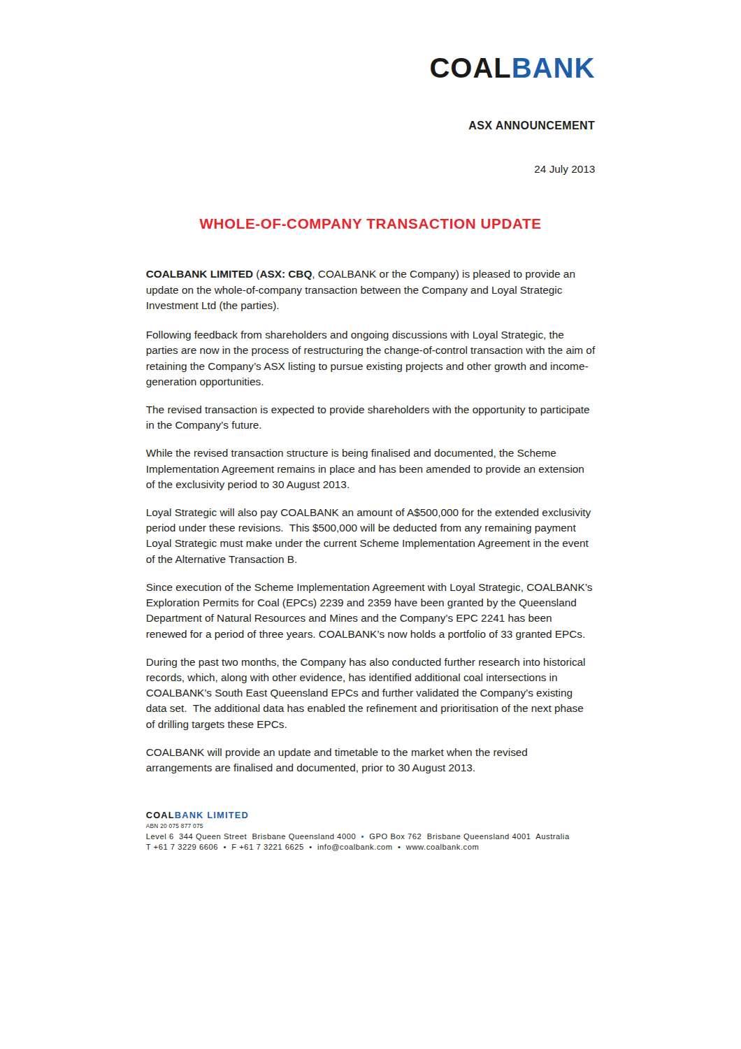COAL BANK
ASX ANNOUNCEMENT
24 July 2013
WHOLE-OF-COMPANY TRANSACTION UPDATE
COALBANK LIMITED (ASX: CBQ, COALBANK or the Company) is pleased to provide an update on the whole-of-company transaction between the Company and Loyal Strategic Investment Ltd (the parties).
Following feedback from shareholders and ongoing discussions with Loyal Strategic, the parties are now in the process of restructuring the change-of-control transaction with the aim of retaining the Company’s ASX listing to pursue existing projects and other growth and income-generation opportunities.
The revised transaction is expected to provide shareholders with the opportunity to participate in the Company’s future.
While the revised transaction structure is being finalised and documented, the Scheme Implementation Agreement remains in place and has been amended to provide an extension of the exclusivity period to 30 August 2013.
Loyal Strategic will also pay COALBANK an amount of A$500,000 for the extended exclusivity period under these revisions. This $500,000 will be deducted from any remaining payment Loyal Strategic must make under the current Scheme Implementation Agreement in the event of the Alternative Transaction B.
Since execution of the Scheme Implementation Agreement with Loyal Strategic, COALBANK’s Exploration Permits for Coal (EPCs) 2239 and 2359 have been granted by the Queensland Department of Natural Resources and Mines and the Company’s EPC 2241 has been renewed for a period of three years. COALBANK’s now holds a portfolio of 33 granted EPCs.
During the past two months, the Company has also conducted further research into historical records, which, along with other evidence, has identified additional coal intersections in COALBANK’s South East Queensland EPCs and further validated the Company’s existing data set. The additional data has enabled the refinement and prioritisation of the next phase of drilling targets these EPCs.
COALBANK will provide an update and timetable to the market when the revised arrangements are finalised and documented, prior to 30 August 2013.
COAL BANK LIMITED
ABN 20 075 877 075
Level 6 344 Queen Street Brisbane Queensland 4000 • GPO Box 762 Brisbane Queensland 4001 Australia
T +61 7 3229 6606 • F +61 7 3221 6625 • info@coalbank.com • www.coalbank.com